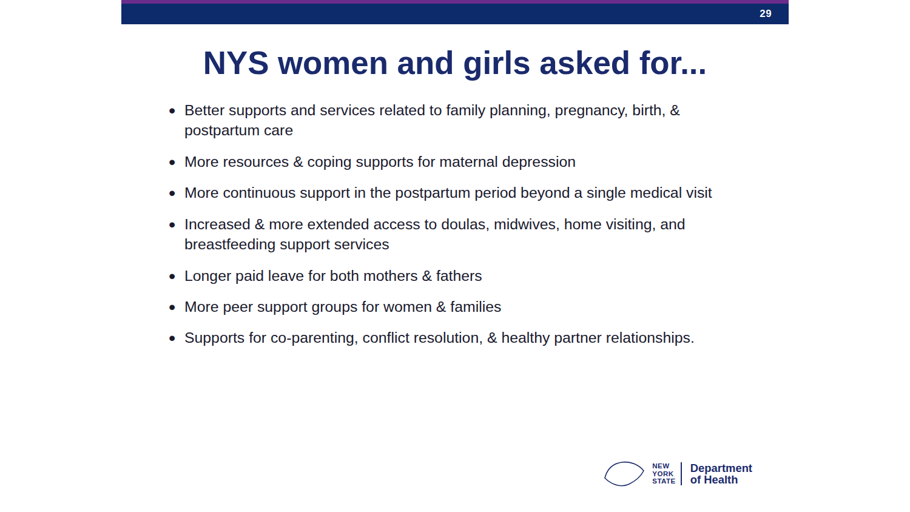29
NYS women and girls asked for...
Better supports and services related to family planning, pregnancy, birth, & postpartum care
More resources & coping supports for maternal depression
More continuous support in the postpartum period beyond a single medical visit
Increased & more extended access to doulas, midwives, home visiting, and breastfeeding support services
Longer paid leave for both mothers & fathers
More peer support groups for women & families
Supports for co-parenting, conflict resolution, & healthy partner relationships.
NEW YORK STATE
Department of Health